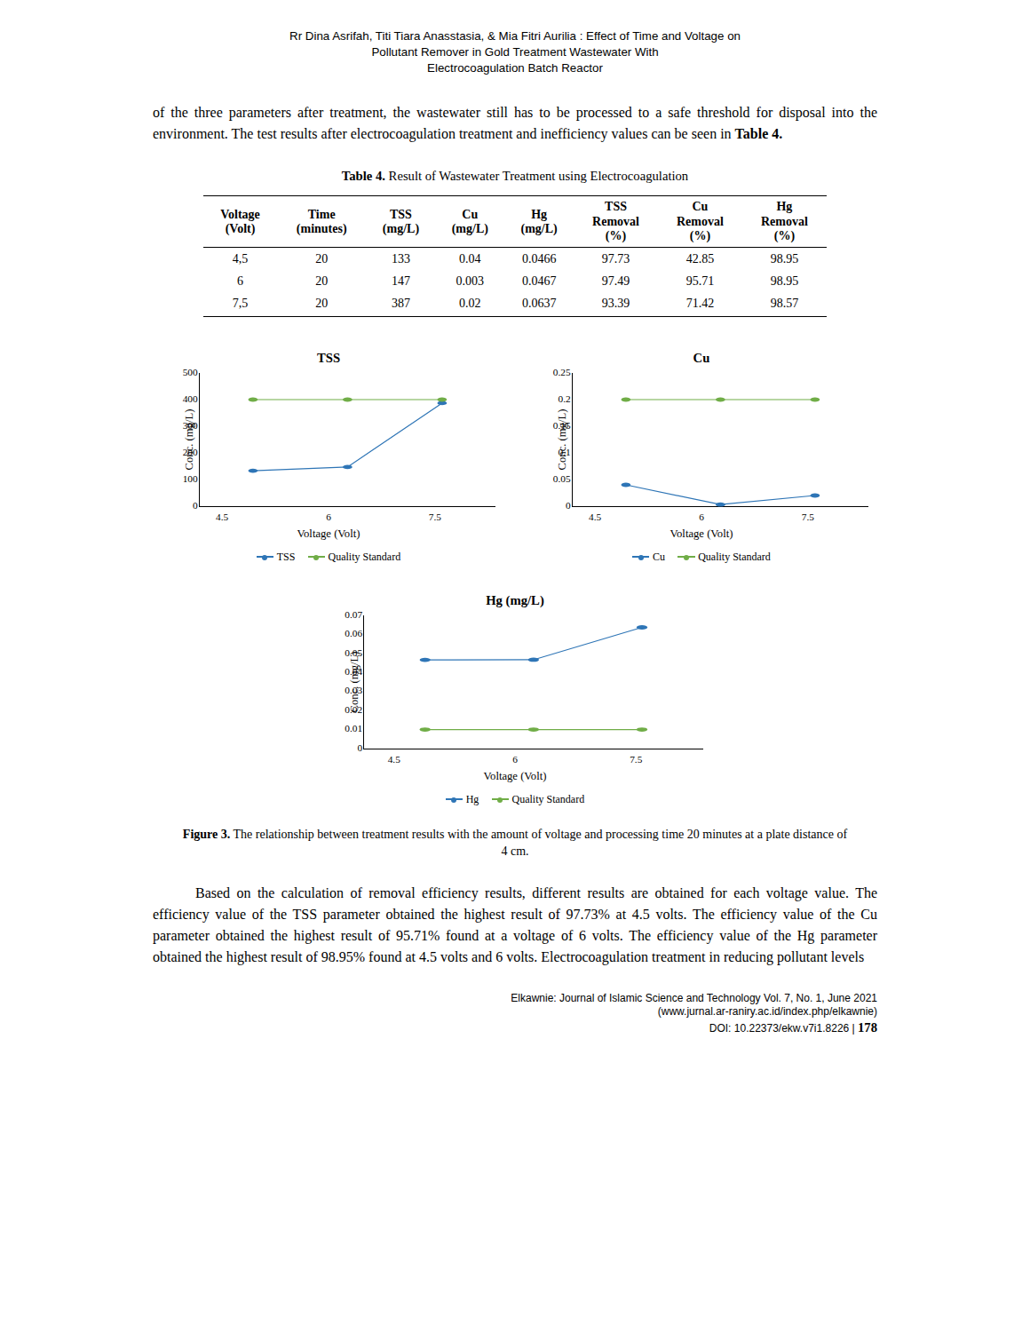Rr Dina Asrifah, Titi Tiara Anasstasia, & Mia Fitri Aurilia : Effect of Time and Voltage on
Pollutant Remover in Gold Treatment Wastewater With
Electrocoagulation Batch Reactor
of the three parameters after treatment, the wastewater still has to be processed to a safe threshold for disposal into the environment. The test results after electrocoagulation treatment and inefficiency values can be seen in Table 4.
Table 4. Result of Wastewater Treatment using Electrocoagulation
| Voltage (Volt) | Time (minutes) | TSS (mg/L) | Cu (mg/L) | Hg (mg/L) | TSS Removal (%) | Cu Removal (%) | Hg Removal (%) |
| --- | --- | --- | --- | --- | --- | --- | --- |
| 4,5 | 20 | 133 | 0.04 | 0.0466 | 97.73 | 42.85 | 98.95 |
| 6 | 20 | 147 | 0.003 | 0.0467 | 97.49 | 95.71 | 98.95 |
| 7,5 | 20 | 387 | 0.02 | 0.0637 | 93.39 | 71.42 | 98.57 |
TSS
Conc. (mg/L)
500 400 300 200 100 0
4.567.5
Voltage (Volt)
TSS Quality Standard
Cu
Conc. (mg/L)
0.25 0.2 0.15 0.1 0.05 0
4.567.5
Voltage (Volt)
Cu Quality Standard
Hg (mg/L)
Conc. (mg/L)
0.07 0.06 0.05 0.04 0.03 0.02 0.01 0
4.567.5
Voltage (Volt)
Hg Quality Standard
Figure 3. The relationship between treatment results with the amount of voltage and processing time 20 minutes at a plate distance of 4 cm.
Based on the calculation of removal efficiency results, different results are obtained for each voltage value. The efficiency value of the TSS parameter obtained the highest result of 97.73% at 4.5 volts. The efficiency value of the Cu parameter obtained the highest result of 95.71% found at a voltage of 6 volts. The efficiency value of the Hg parameter obtained the highest result of 98.95% found at 4.5 volts and 6 volts. Electrocoagulation treatment in reducing pollutant levels
Elkawnie: Journal of Islamic Science and Technology Vol. 7, No. 1, June 2021
(www.jurnal.ar-raniry.ac.id/index.php/elkawnie)
DOI: 10.22373/ekw.v7i1.8226 | 178